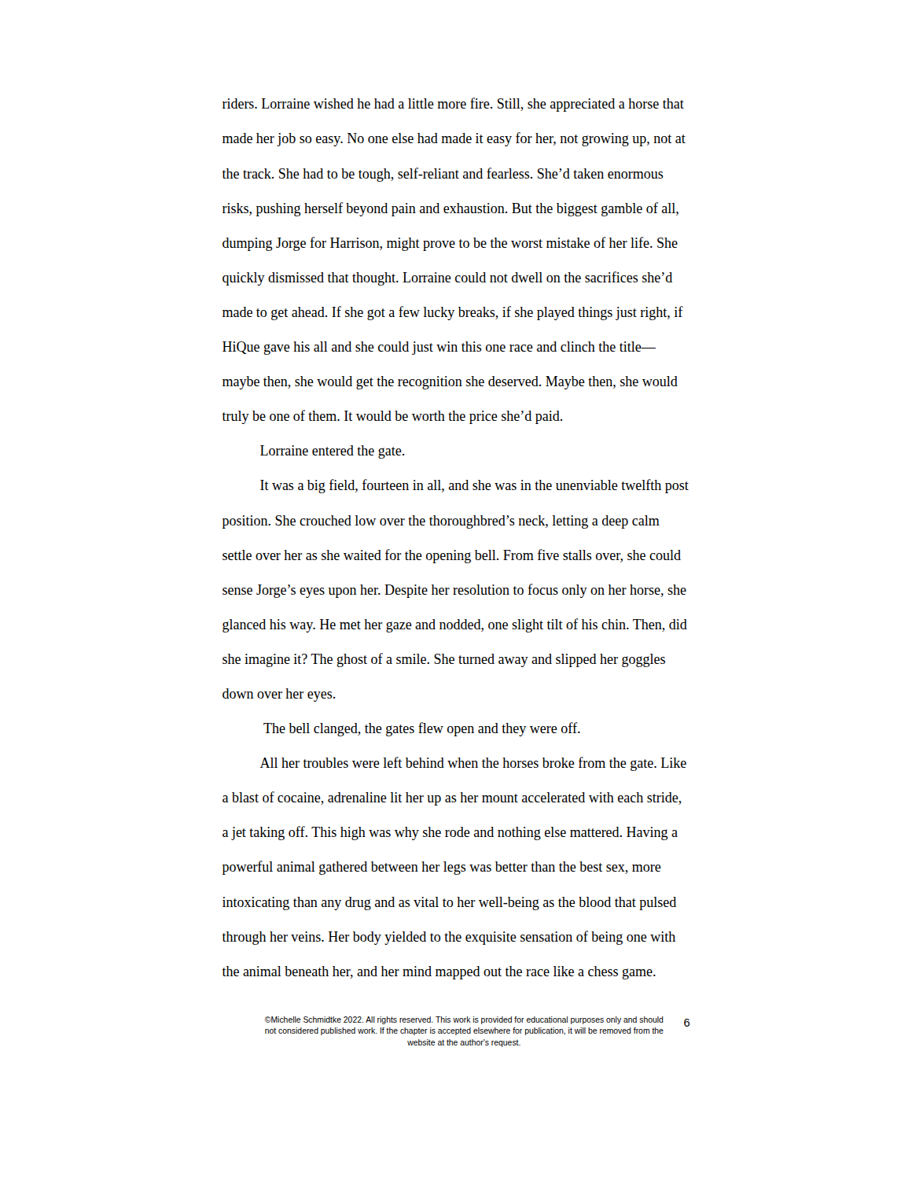riders. Lorraine wished he had a little more fire. Still, she appreciated a horse that made her job so easy. No one else had made it easy for her, not growing up, not at the track. She had to be tough, self-reliant and fearless. She’d taken enormous risks, pushing herself beyond pain and exhaustion. But the biggest gamble of all, dumping Jorge for Harrison, might prove to be the worst mistake of her life. She quickly dismissed that thought. Lorraine could not dwell on the sacrifices she’d made to get ahead. If she got a few lucky breaks, if she played things just right, if HiQue gave his all and she could just win this one race and clinch the title—maybe then, she would get the recognition she deserved. Maybe then, she would truly be one of them. It would be worth the price she’d paid.
Lorraine entered the gate.
It was a big field, fourteen in all, and she was in the unenviable twelfth post position. She crouched low over the thoroughbred’s neck, letting a deep calm settle over her as she waited for the opening bell. From five stalls over, she could sense Jorge’s eyes upon her. Despite her resolution to focus only on her horse, she glanced his way. He met her gaze and nodded, one slight tilt of his chin. Then, did she imagine it? The ghost of a smile. She turned away and slipped her goggles down over her eyes.
The bell clanged, the gates flew open and they were off.
All her troubles were left behind when the horses broke from the gate. Like a blast of cocaine, adrenaline lit her up as her mount accelerated with each stride, a jet taking off. This high was why she rode and nothing else mattered. Having a powerful animal gathered between her legs was better than the best sex, more intoxicating than any drug and as vital to her well-being as the blood that pulsed through her veins. Her body yielded to the exquisite sensation of being one with the animal beneath her, and her mind mapped out the race like a chess game.
©Michelle Schmidtke 2022. All rights reserved. This work is provided for educational purposes only and should not considered published work. If the chapter is accepted elsewhere for publication, it will be removed from the website at the author's request.
6